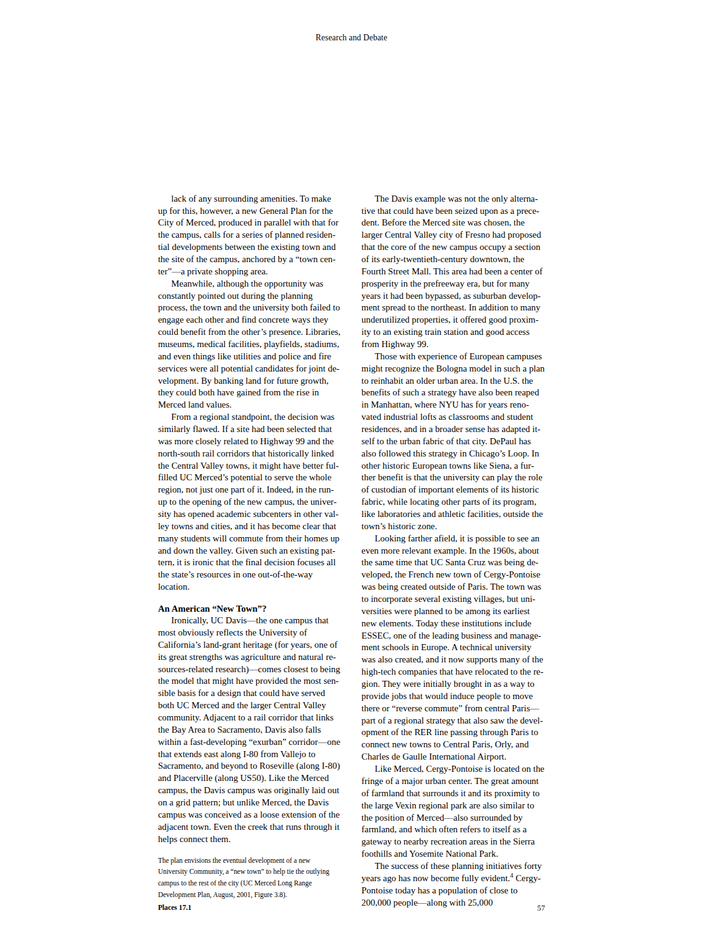Research and Debate
lack of any surrounding amenities. To make up for this, however, a new General Plan for the City of Merced, produced in parallel with that for the campus, calls for a series of planned residential developments between the existing town and the site of the campus, anchored by a “town center”—a private shopping area.
Meanwhile, although the opportunity was constantly pointed out during the planning process, the town and the university both failed to engage each other and find concrete ways they could benefit from the other’s presence. Libraries, museums, medical facilities, playfields, stadiums, and even things like utilities and police and fire services were all potential candidates for joint development. By banking land for future growth, they could both have gained from the rise in Merced land values.
From a regional standpoint, the decision was similarly flawed. If a site had been selected that was more closely related to Highway 99 and the north-south rail corridors that historically linked the Central Valley towns, it might have better fulfilled UC Merced’s potential to serve the whole region, not just one part of it. Indeed, in the run-up to the opening of the new campus, the university has opened academic subcenters in other valley towns and cities, and it has become clear that many students will commute from their homes up and down the valley. Given such an existing pattern, it is ironic that the final decision focuses all the state’s resources in one out-of-the-way location.
An American “New Town”?
Ironically, UC Davis—the one campus that most obviously reflects the University of California’s land-grant heritage (for years, one of its great strengths was agriculture and natural resources-related research)—comes closest to being the model that might have provided the most sensible basis for a design that could have served both UC Merced and the larger Central Valley community. Adjacent to a rail corridor that links the Bay Area to Sacramento, Davis also falls within a fast-developing “exurban” corridor—one that extends east along I-80 from Vallejo to Sacramento, and beyond to Roseville (along I-80) and Placerville (along US50). Like the Merced campus, the Davis campus was originally laid out on a grid pattern; but unlike Merced, the Davis campus was conceived as a loose extension of the adjacent town. Even the creek that runs through it helps connect them.
The plan envisions the eventual development of a new University Community, a “new town” to help tie the outlying campus to the rest of the city (UC Merced Long Range Development Plan, August, 2001, Figure 3.8).
The Davis example was not the only alternative that could have been seized upon as a precedent. Before the Merced site was chosen, the larger Central Valley city of Fresno had proposed that the core of the new campus occupy a section of its early-twentieth-century downtown, the Fourth Street Mall. This area had been a center of prosperity in the prefreeway era, but for many years it had been bypassed, as suburban development spread to the northeast. In addition to many underutilized properties, it offered good proximity to an existing train station and good access from Highway 99.
Those with experience of European campuses might recognize the Bologna model in such a plan to reinhabit an older urban area. In the U.S. the benefits of such a strategy have also been reaped in Manhattan, where NYU has for years renovated industrial lofts as classrooms and student residences, and in a broader sense has adapted itself to the urban fabric of that city. DePaul has also followed this strategy in Chicago’s Loop. In other historic European towns like Siena, a further benefit is that the university can play the role of custodian of important elements of its historic fabric, while locating other parts of its program, like laboratories and athletic facilities, outside the town’s historic zone.
Looking farther afield, it is possible to see an even more relevant example. In the 1960s, about the same time that UC Santa Cruz was being developed, the French new town of Cergy-Pontoise was being created outside of Paris. The town was to incorporate several existing villages, but universities were planned to be among its earliest new elements. Today these institutions include ESSEC, one of the leading business and management schools in Europe. A technical university was also created, and it now supports many of the high-tech companies that have relocated to the region. They were initially brought in as a way to provide jobs that would induce people to move there or “reverse commute” from central Paris—part of a regional strategy that also saw the development of the RER line passing through Paris to connect new towns to Central Paris, Orly, and Charles de Gaulle International Airport.
Like Merced, Cergy-Pontoise is located on the fringe of a major urban center. The great amount of farmland that surrounds it and its proximity to the large Vexin regional park are also similar to the position of Merced—also surrounded by farmland, and which often refers to itself as a gateway to nearby recreation areas in the Sierra foothills and Yosemite National Park.
The success of these planning initiatives forty years ago has now become fully evident.4 Cergy-Pontoise today has a population of close to 200,000 people—along with 25,000
Places 17.1 57